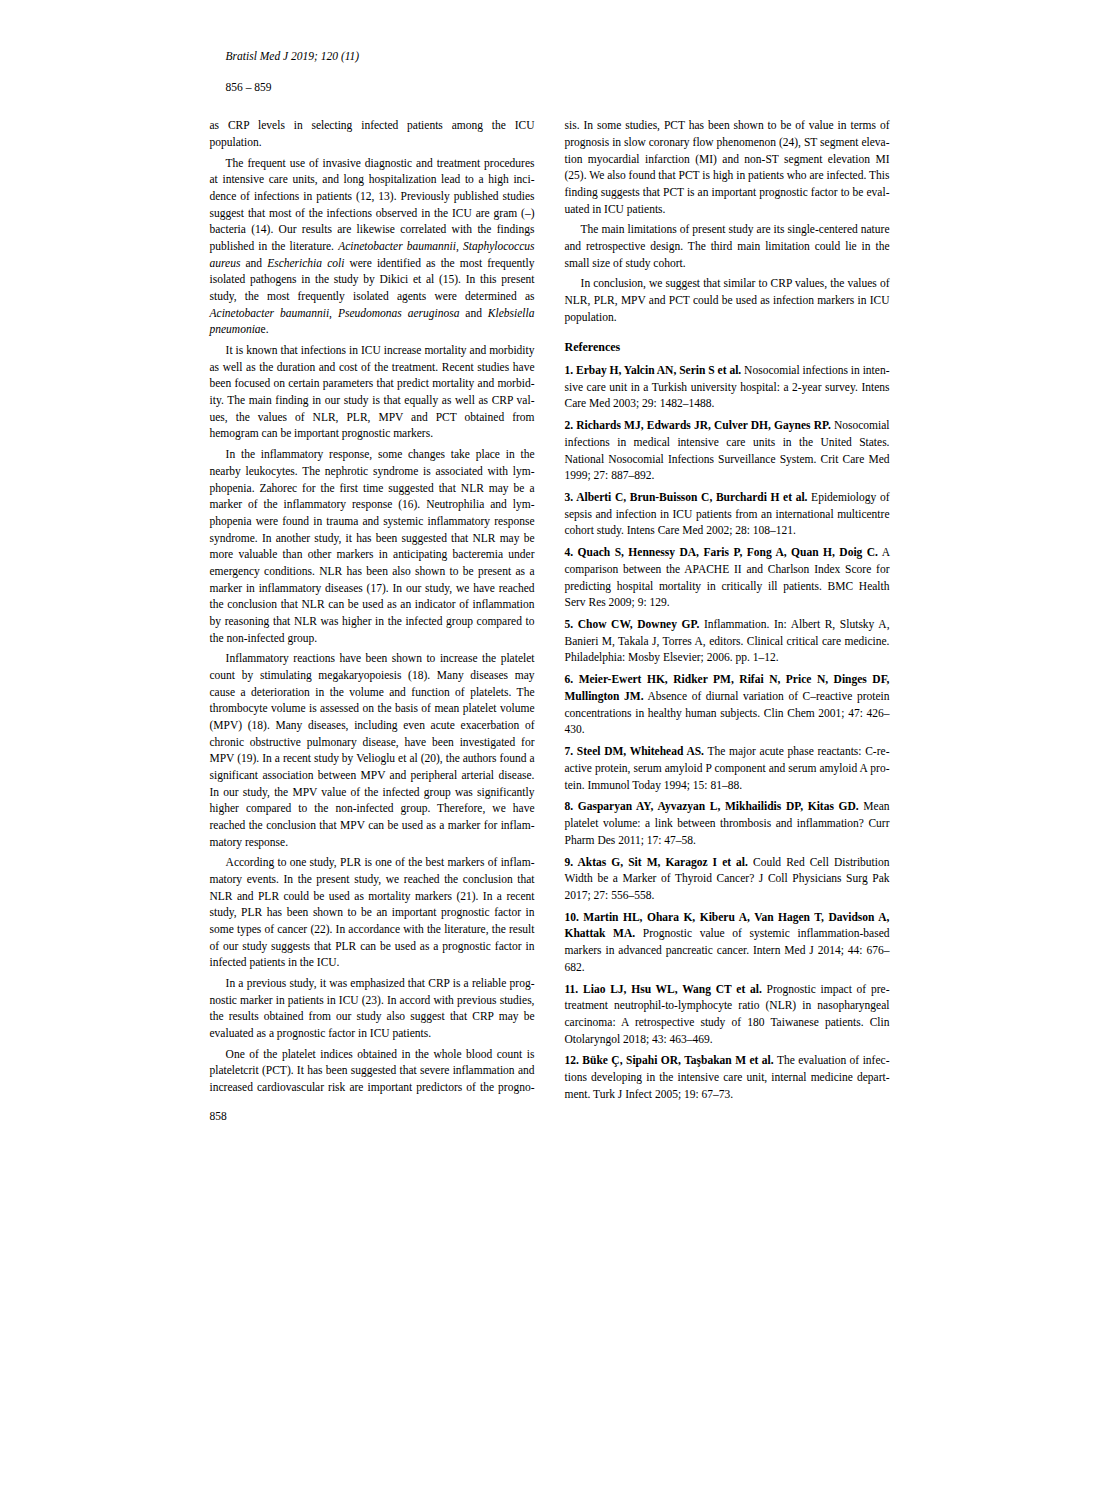Bratisl Med J 2019; 120 (11)
856 – 859
as CRP levels in selecting infected patients among the ICU population.
The frequent use of invasive diagnostic and treatment procedures at intensive care units, and long hospitalization lead to a high incidence of infections in patients (12, 13). Previously published studies suggest that most of the infections observed in the ICU are gram (–) bacteria (14). Our results are likewise correlated with the findings published in the literature. Acinetobacter baumannii, Staphylococcus aureus and Escherichia coli were identified as the most frequently isolated pathogens in the study by Dikici et al (15). In this present study, the most frequently isolated agents were determined as Acinetobacter baumannii, Pseudomonas aeruginosa and Klebsiella pneumoniae.
It is known that infections in ICU increase mortality and morbidity as well as the duration and cost of the treatment. Recent studies have been focused on certain parameters that predict mortality and morbidity. The main finding in our study is that equally as well as CRP values, the values of NLR, PLR, MPV and PCT obtained from hemogram can be important prognostic markers.
In the inflammatory response, some changes take place in the nearby leukocytes. The nephrotic syndrome is associated with lymphopenia. Zahorec for the first time suggested that NLR may be a marker of the inflammatory response (16). Neutrophilia and lymphopenia were found in trauma and systemic inflammatory response syndrome. In another study, it has been suggested that NLR may be more valuable than other markers in anticipating bacteremia under emergency conditions. NLR has been also shown to be present as a marker in inflammatory diseases (17). In our study, we have reached the conclusion that NLR can be used as an indicator of inflammation by reasoning that NLR was higher in the infected group compared to the non-infected group.
Inflammatory reactions have been shown to increase the platelet count by stimulating megakaryopoiesis (18). Many diseases may cause a deterioration in the volume and function of platelets. The thrombocyte volume is assessed on the basis of mean platelet volume (MPV) (18). Many diseases, including even acute exacerbation of chronic obstructive pulmonary disease, have been investigated for MPV (19). In a recent study by Velioglu et al (20), the authors found a significant association between MPV and peripheral arterial disease. In our study, the MPV value of the infected group was significantly higher compared to the non-infected group. Therefore, we have reached the conclusion that MPV can be used as a marker for inflammatory response.
According to one study, PLR is one of the best markers of inflammatory events. In the present study, we reached the conclusion that NLR and PLR could be used as mortality markers (21). In a recent study, PLR has been shown to be an important prognostic factor in some types of cancer (22). In accordance with the literature, the result of our study suggests that PLR can be used as a prognostic factor in infected patients in the ICU.
In a previous study, it was emphasized that CRP is a reliable prognostic marker in patients in ICU (23). In accord with previous studies, the results obtained from our study also suggest that CRP may be evaluated as a prognostic factor in ICU patients.
One of the platelet indices obtained in the whole blood count is plateletcrit (PCT). It has been suggested that severe inflammation and increased cardiovascular risk are important predictors of the prognosis. In some studies, PCT has been shown to be of value in terms of prognosis in slow coronary flow phenomenon (24), ST segment elevation myocardial infarction (MI) and non-ST segment elevation MI (25). We also found that PCT is high in patients who are infected. This finding suggests that PCT is an important prognostic factor to be evaluated in ICU patients.
The main limitations of present study are its single-centered nature and retrospective design. The third main limitation could lie in the small size of study cohort.
In conclusion, we suggest that similar to CRP values, the values of NLR, PLR, MPV and PCT could be used as infection markers in ICU population.
References
1. Erbay H, Yalcin AN, Serin S et al. Nosocomial infections in intensive care unit in a Turkish university hospital: a 2-year survey. Intens Care Med 2003; 29: 1482–1488.
2. Richards MJ, Edwards JR, Culver DH, Gaynes RP. Nosocomial infections in medical intensive care units in the United States. National Nosocomial Infections Surveillance System. Crit Care Med 1999; 27: 887–892.
3. Alberti C, Brun-Buisson C, Burchardi H et al. Epidemiology of sepsis and infection in ICU patients from an international multicentre cohort study. Intens Care Med 2002; 28: 108–121.
4. Quach S, Hennessy DA, Faris P, Fong A, Quan H, Doig C. A comparison between the APACHE II and Charlson Index Score for predicting hospital mortality in critically ill patients. BMC Health Serv Res 2009; 9: 129.
5. Chow CW, Downey GP. Inflammation. In: Albert R, Slutsky A, Banieri M, Takala J, Torres A, editors. Clinical critical care medicine. Philadelphia: Mosby Elsevier; 2006. pp. 1–12.
6. Meier-Ewert HK, Ridker PM, Rifai N, Price N, Dinges DF, Mullington JM. Absence of diurnal variation of C–reactive protein concentrations in healthy human subjects. Clin Chem 2001; 47: 426–430.
7. Steel DM, Whitehead AS. The major acute phase reactants: C-reactive protein, serum amyloid P component and serum amyloid A protein. Immunol Today 1994; 15: 81–88.
8. Gasparyan AY, Ayvazyan L, Mikhailidis DP, Kitas GD. Mean platelet volume: a link between thrombosis and inflammation? Curr Pharm Des 2011; 17: 47–58.
9. Aktas G, Sit M, Karagoz I et al. Could Red Cell Distribution Width be a Marker of Thyroid Cancer? J Coll Physicians Surg Pak 2017; 27: 556–558.
10. Martin HL, Ohara K, Kiberu A, Van Hagen T, Davidson A, Khattak MA. Prognostic value of systemic inflammation-based markers in advanced pancreatic cancer. Intern Med J 2014; 44: 676–682.
11. Liao LJ, Hsu WL, Wang CT et al. Prognostic impact of pre-treatment neutrophil-to-lymphocyte ratio (NLR) in nasopharyngeal carcinoma: A retrospective study of 180 Taiwanese patients. Clin Otolaryngol 2018; 43: 463–469.
12. Büke Ç, Sipahi OR, Taşbakan M et al. The evaluation of infections developing in the intensive care unit, internal medicine department. Turk J Infect 2005; 19: 67–73.
858